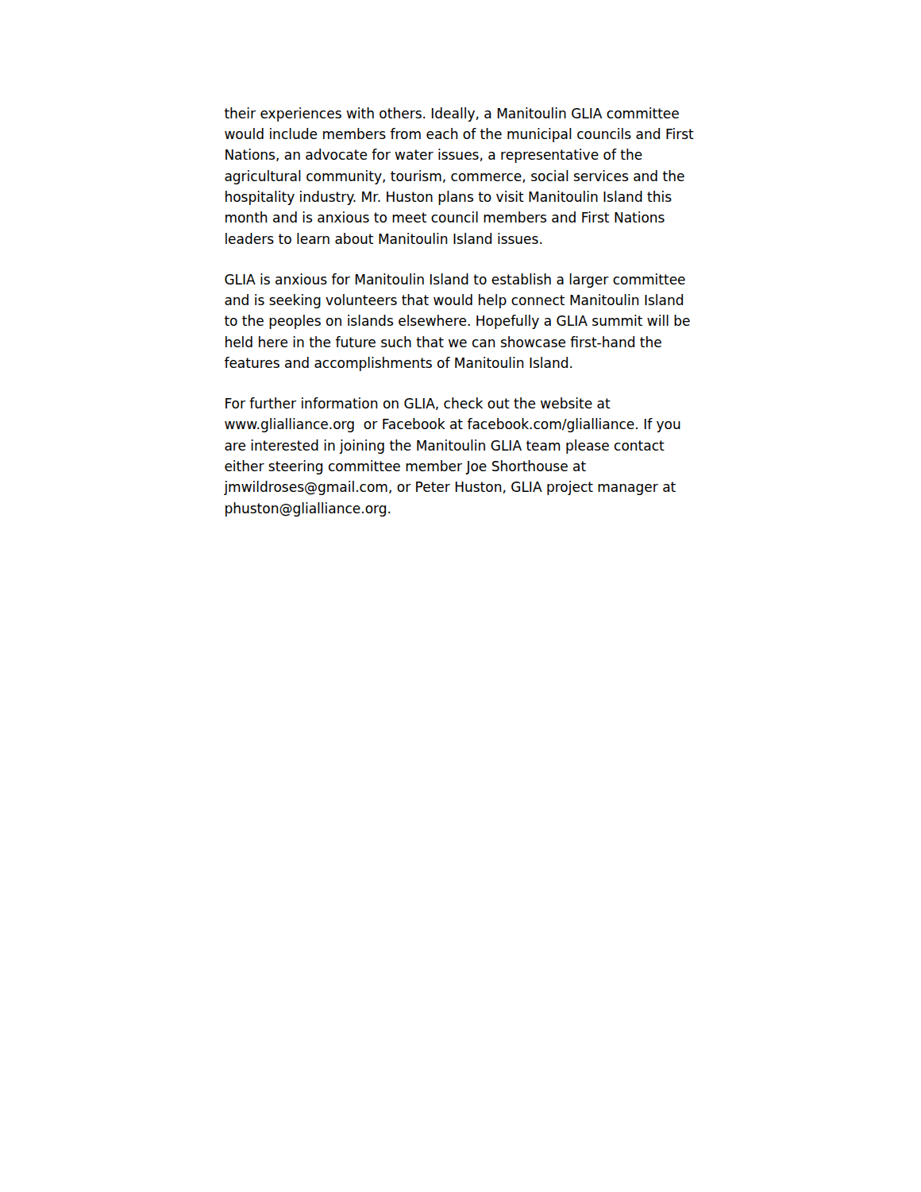their experiences with others. Ideally, a Manitoulin GLIA committee would include members from each of the municipal councils and First Nations, an advocate for water issues, a representative of the agricultural community, tourism, commerce, social services and the hospitality industry. Mr. Huston plans to visit Manitoulin Island this month and is anxious to meet council members and First Nations leaders to learn about Manitoulin Island issues.
GLIA is anxious for Manitoulin Island to establish a larger committee and is seeking volunteers that would help connect Manitoulin Island to the peoples on islands elsewhere. Hopefully a GLIA summit will be held here in the future such that we can showcase first-hand the features and accomplishments of Manitoulin Island.
For further information on GLIA, check out the website at www.glialliance.org or Facebook at facebook.com/glialliance. If you are interested in joining the Manitoulin GLIA team please contact either steering committee member Joe Shorthouse at jmwildroses@gmail.com, or Peter Huston, GLIA project manager at phuston@glialliance.org.